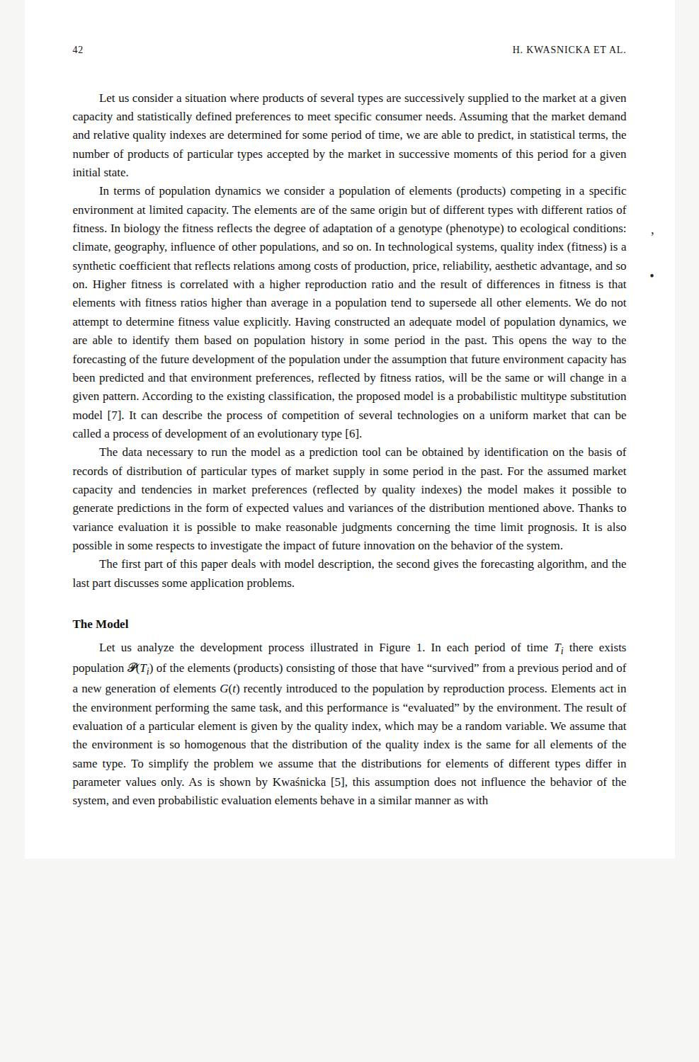42 H. Kwasnicka et al.
Let us consider a situation where products of several types are successively supplied to the market at a given capacity and statistically defined preferences to meet specific consumer needs. Assuming that the market demand and relative quality indexes are determined for some period of time, we are able to predict, in statistical terms, the number of products of particular types accepted by the market in successive moments of this period for a given initial state.
, •
In terms of population dynamics we consider a population of elements (products) competing in a specific environment at limited capacity. The elements are of the same origin but of different types with different ratios of fitness. In biology the fitness reflects the degree of adaptation of a genotype (phenotype) to ecological conditions: climate, geography, influence of other populations, and so on. In technological systems, quality index (fitness) is a synthetic coefficient that reflects relations among costs of production, price, reliability, aesthetic advantage, and so on. Higher fitness is correlated with a higher reproduction ratio and the result of differences in fitness is that elements with fitness ratios higher than average in a population tend to supersede all other elements. We do not attempt to determine fitness value explicitly. Having constructed an adequate model of population dynamics, we are able to identify them based on population history in some period in the past. This opens the way to the forecasting of the future development of the population under the assumption that future environment capacity has been predicted and that environment preferences, reflected by fitness ratios, will be the same or will change in a given pattern. According to the existing classification, the proposed model is a probabilistic multitype substitution model [7]. It can describe the process of competition of several technologies on a uniform market that can be called a process of development of an evolutionary type [6].
The data necessary to run the model as a prediction tool can be obtained by identification on the basis of records of distribution of particular types of market supply in some period in the past. For the assumed market capacity and tendencies in market preferences (reflected by quality indexes) the model makes it possible to generate predictions in the form of expected values and variances of the distribution mentioned above. Thanks to variance evaluation it is possible to make reasonable judgments concerning the time limit prognosis. It is also possible in some respects to investigate the impact of future innovation on the behavior of the system.
The first part of this paper deals with model description, the second gives the forecasting algorithm, and the last part discusses some application problems.
The Model
Let us analyze the development process illustrated in Figure 1. In each period of time Ti there exists population 𝓟(Ti) of the elements (products) consisting of those that have “survived” from a previous period and of a new generation of elements G(t) recently introduced to the population by reproduction process. Elements act in the environment performing the same task, and this performance is “evaluated” by the environment. The result of evaluation of a particular element is given by the quality index, which may be a random variable. We assume that the environment is so homogenous that the distribution of the quality index is the same for all elements of the same type. To simplify the problem we assume that the distributions for elements of different types differ in parameter values only. As is shown by Kwaśnicka [5], this assumption does not influence the behavior of the system, and even probabilistic evaluation elements behave in a similar manner as with